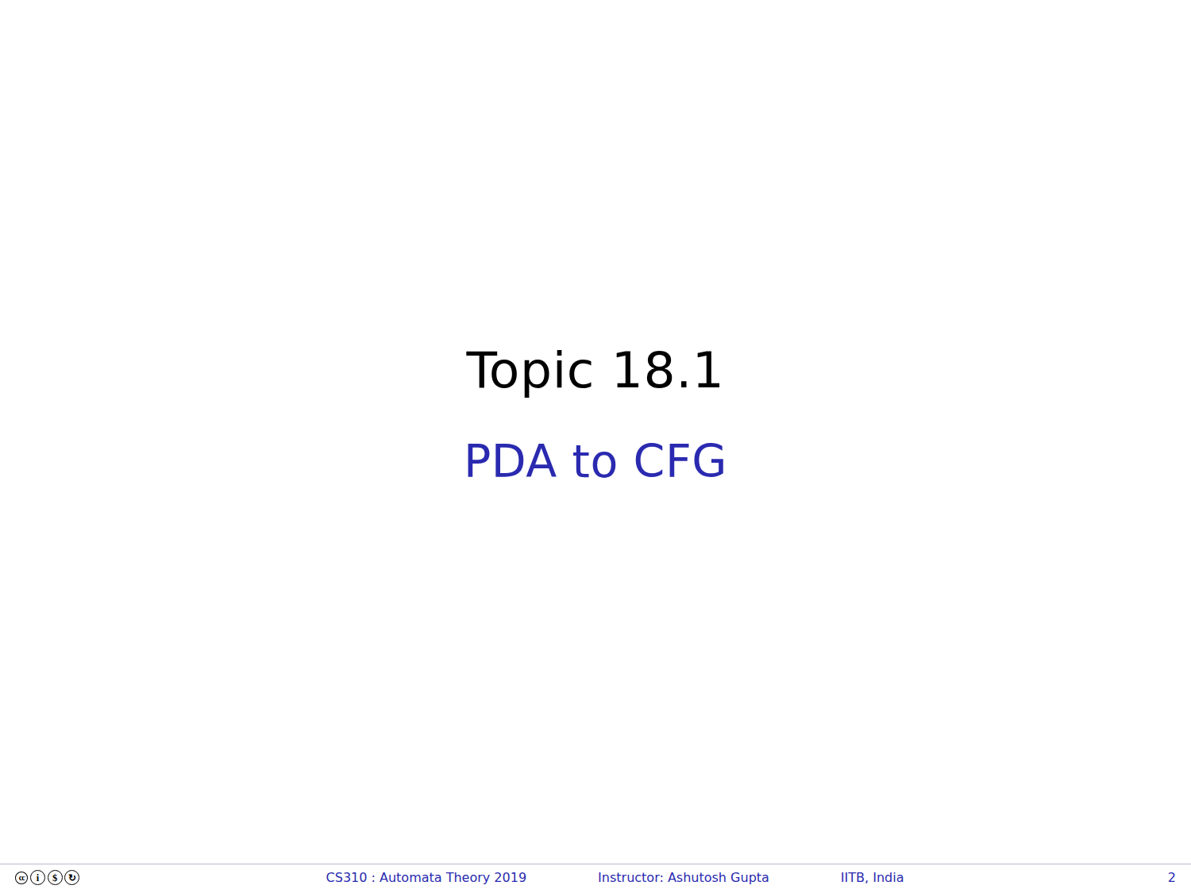Topic 18.1
PDA to CFG
cc i$↻ CS310 : Automata Theory 2019 Instructor: Ashutosh Gupta IITB, India 2